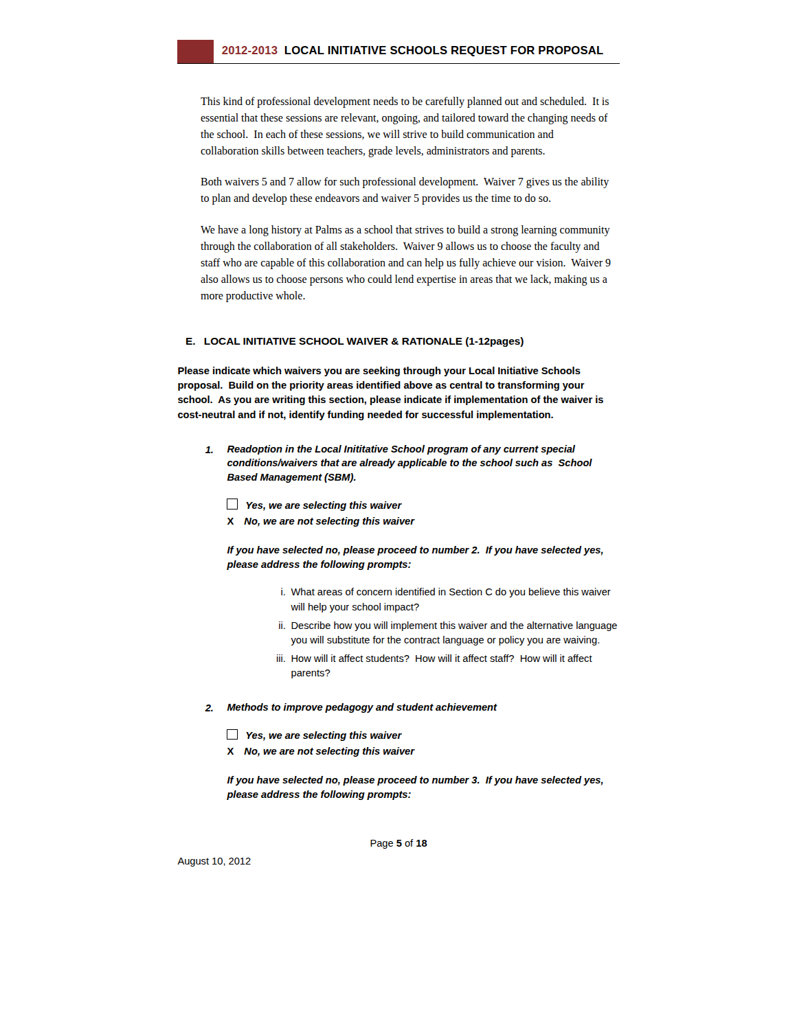2012-2013 LOCAL INITIATIVE SCHOOLS REQUEST FOR PROPOSAL
This kind of professional development needs to be carefully planned out and scheduled. It is essential that these sessions are relevant, ongoing, and tailored toward the changing needs of the school. In each of these sessions, we will strive to build communication and collaboration skills between teachers, grade levels, administrators and parents.
Both waivers 5 and 7 allow for such professional development. Waiver 7 gives us the ability to plan and develop these endeavors and waiver 5 provides us the time to do so.
We have a long history at Palms as a school that strives to build a strong learning community through the collaboration of all stakeholders. Waiver 9 allows us to choose the faculty and staff who are capable of this collaboration and can help us fully achieve our vision. Waiver 9 also allows us to choose persons who could lend expertise in areas that we lack, making us a more productive whole.
E. LOCAL INITIATIVE SCHOOL WAIVER & RATIONALE (1-12pages)
Please indicate which waivers you are seeking through your Local Initiative Schools proposal. Build on the priority areas identified above as central to transforming your school. As you are writing this section, please indicate if implementation of the waiver is cost-neutral and if not, identify funding needed for successful implementation.
Readoption in the Local Inititative School program of any current special conditions/waivers that are already applicable to the school such as School Based Management (SBM).
Yes, we are selecting this waiver XNo, we are not selecting this waiver
If you have selected no, please proceed to number 2. If you have selected yes, please address the following prompts:
What areas of concern identified in Section C do you believe this waiver will help your school impact?
Describe how you will implement this waiver and the alternative language you will substitute for the contract language or policy you are waiving.
How will it affect students? How will it affect staff? How will it affect parents?
Methods to improve pedagogy and student achievement
Yes, we are selecting this waiver XNo, we are not selecting this waiver
If you have selected no, please proceed to number 3. If you have selected yes, please address the following prompts:
Page 5 of 18
August 10, 2012